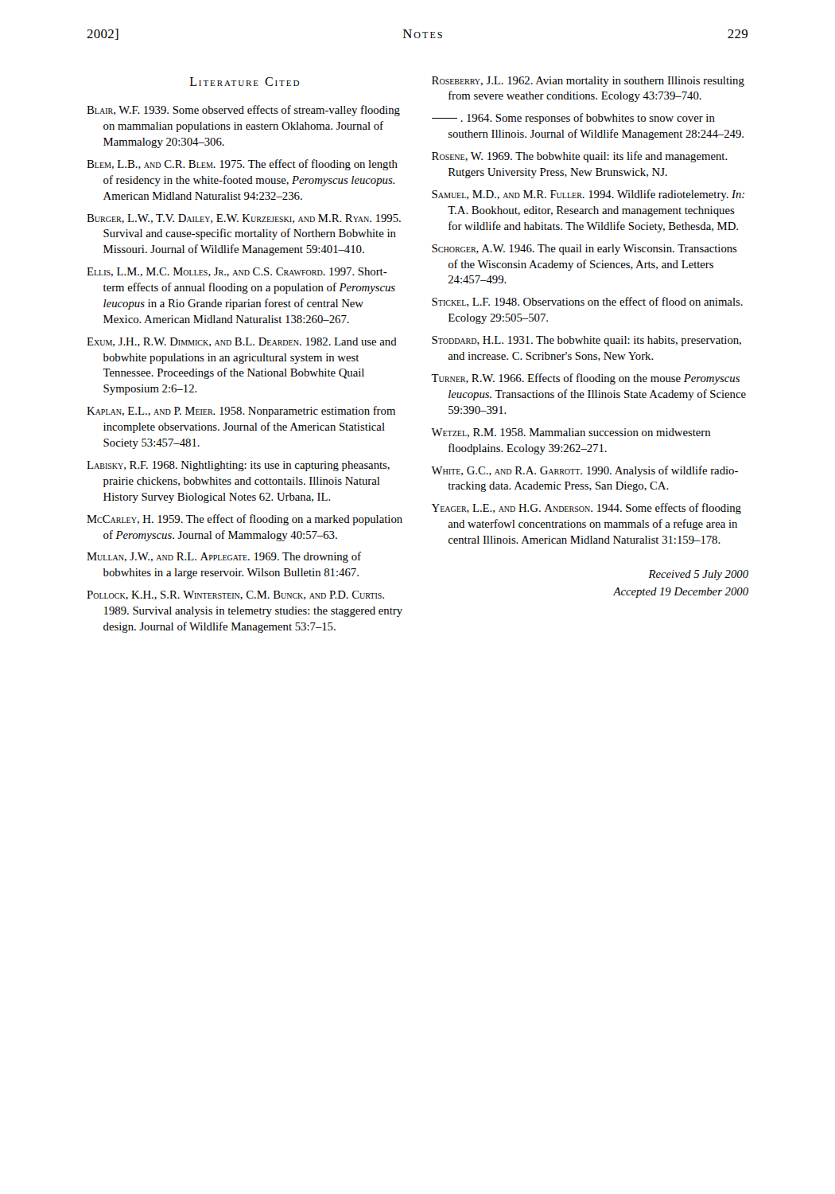2002] Notes 229
Literature Cited
Blair, W.F. 1939. Some observed effects of stream-valley flooding on mammalian populations in eastern Oklahoma. Journal of Mammalogy 20:304–306.
Blem, L.B., and C.R. Blem. 1975. The effect of flooding on length of residency in the white-footed mouse, Peromyscus leucopus. American Midland Naturalist 94:232–236.
Burger, L.W., T.V. Dailey, E.W. Kurzejeski, and M.R. Ryan. 1995. Survival and cause-specific mortality of Northern Bobwhite in Missouri. Journal of Wildlife Management 59:401–410.
Ellis, L.M., M.C. Molles, Jr., and C.S. Crawford. 1997. Short-term effects of annual flooding on a population of Peromyscus leucopus in a Rio Grande riparian forest of central New Mexico. American Midland Naturalist 138:260–267.
Exum, J.H., R.W. Dimmick, and B.L. Dearden. 1982. Land use and bobwhite populations in an agricultural system in west Tennessee. Proceedings of the National Bobwhite Quail Symposium 2:6–12.
Kaplan, E.L., and P. Meier. 1958. Nonparametric estimation from incomplete observations. Journal of the American Statistical Society 53:457–481.
Labisky, R.F. 1968. Nightlighting: its use in capturing pheasants, prairie chickens, bobwhites and cottontails. Illinois Natural History Survey Biological Notes 62. Urbana, IL.
McCarley, H. 1959. The effect of flooding on a marked population of Peromyscus. Journal of Mammalogy 40:57–63.
Mullan, J.W., and R.L. Applegate. 1969. The drowning of bobwhites in a large reservoir. Wilson Bulletin 81:467.
Pollock, K.H., S.R. Winterstein, C.M. Bunck, and P.D. Curtis. 1989. Survival analysis in telemetry studies: the staggered entry design. Journal of Wildlife Management 53:7–15.
Roseberry, J.L. 1962. Avian mortality in southern Illinois resulting from severe weather conditions. Ecology 43:739–740.
. 1964. Some responses of bobwhites to snow cover in southern Illinois. Journal of Wildlife Management 28:244–249.
Rosene, W. 1969. The bobwhite quail: its life and management. Rutgers University Press, New Brunswick, NJ.
Samuel, M.D., and M.R. Fuller. 1994. Wildlife radiotelemetry. In: T.A. Bookhout, editor, Research and management techniques for wildlife and habitats. The Wildlife Society, Bethesda, MD.
Schorger, A.W. 1946. The quail in early Wisconsin. Transactions of the Wisconsin Academy of Sciences, Arts, and Letters 24:457–499.
Stickel, L.F. 1948. Observations on the effect of flood on animals. Ecology 29:505–507.
Stoddard, H.L. 1931. The bobwhite quail: its habits, preservation, and increase. C. Scribner's Sons, New York.
Turner, R.W. 1966. Effects of flooding on the mouse Peromyscus leucopus. Transactions of the Illinois State Academy of Science 59:390–391.
Wetzel, R.M. 1958. Mammalian succession on midwestern floodplains. Ecology 39:262–271.
White, G.C., and R.A. Garrott. 1990. Analysis of wildlife radio-tracking data. Academic Press, San Diego, CA.
Yeager, L.E., and H.G. Anderson. 1944. Some effects of flooding and waterfowl concentrations on mammals of a refuge area in central Illinois. American Midland Naturalist 31:159–178.
Received 5 July 2000
Accepted 19 December 2000